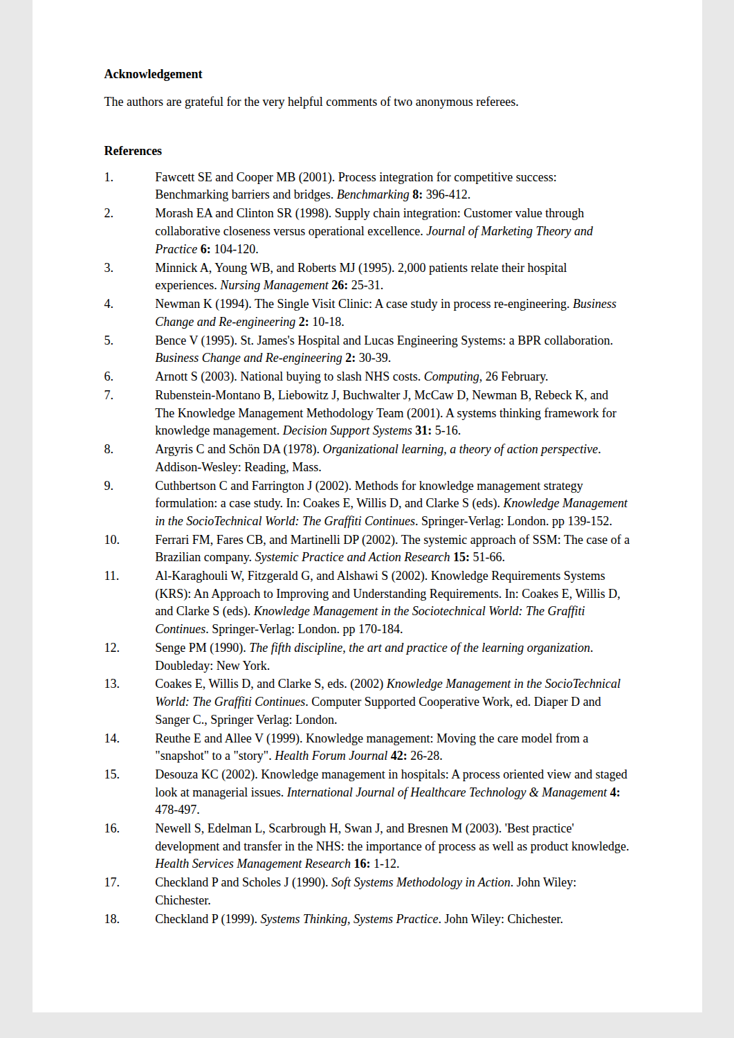Acknowledgement
The authors are grateful for the very helpful comments of two anonymous referees.
References
1. Fawcett SE and Cooper MB (2001). Process integration for competitive success: Benchmarking barriers and bridges. Benchmarking 8: 396-412.
2. Morash EA and Clinton SR (1998). Supply chain integration: Customer value through collaborative closeness versus operational excellence. Journal of Marketing Theory and Practice 6: 104-120.
3. Minnick A, Young WB, and Roberts MJ (1995). 2,000 patients relate their hospital experiences. Nursing Management 26: 25-31.
4. Newman K (1994). The Single Visit Clinic: A case study in process re-engineering. Business Change and Re-engineering 2: 10-18.
5. Bence V (1995). St. James's Hospital and Lucas Engineering Systems: a BPR collaboration. Business Change and Re-engineering 2: 30-39.
6. Arnott S (2003). National buying to slash NHS costs. Computing, 26 February.
7. Rubenstein-Montano B, Liebowitz J, Buchwalter J, McCaw D, Newman B, Rebeck K, and The Knowledge Management Methodology Team (2001). A systems thinking framework for knowledge management. Decision Support Systems 31: 5-16.
8. Argyris C and Schön DA (1978). Organizational learning, a theory of action perspective. Addison-Wesley: Reading, Mass.
9. Cuthbertson C and Farrington J (2002). Methods for knowledge management strategy formulation: a case study. In: Coakes E, Willis D, and Clarke S (eds). Knowledge Management in the SocioTechnical World: The Graffiti Continues. Springer-Verlag: London. pp 139-152.
10. Ferrari FM, Fares CB, and Martinelli DP (2002). The systemic approach of SSM: The case of a Brazilian company. Systemic Practice and Action Research 15: 51-66.
11. Al-Karaghouli W, Fitzgerald G, and Alshawi S (2002). Knowledge Requirements Systems (KRS): An Approach to Improving and Understanding Requirements. In: Coakes E, Willis D, and Clarke S (eds). Knowledge Management in the Sociotechnical World: The Graffiti Continues. Springer-Verlag: London. pp 170-184.
12. Senge PM (1990). The fifth discipline, the art and practice of the learning organization. Doubleday: New York.
13. Coakes E, Willis D, and Clarke S, eds. (2002) Knowledge Management in the SocioTechnical World: The Graffiti Continues. Computer Supported Cooperative Work, ed. Diaper D and Sanger C., Springer Verlag: London.
14. Reuthe E and Allee V (1999). Knowledge management: Moving the care model from a "snapshot" to a "story". Health Forum Journal 42: 26-28.
15. Desouza KC (2002). Knowledge management in hospitals: A process oriented view and staged look at managerial issues. International Journal of Healthcare Technology & Management 4: 478-497.
16. Newell S, Edelman L, Scarbrough H, Swan J, and Bresnen M (2003). 'Best practice' development and transfer in the NHS: the importance of process as well as product knowledge. Health Services Management Research 16: 1-12.
17. Checkland P and Scholes J (1990). Soft Systems Methodology in Action. John Wiley: Chichester.
18. Checkland P (1999). Systems Thinking, Systems Practice. John Wiley: Chichester.